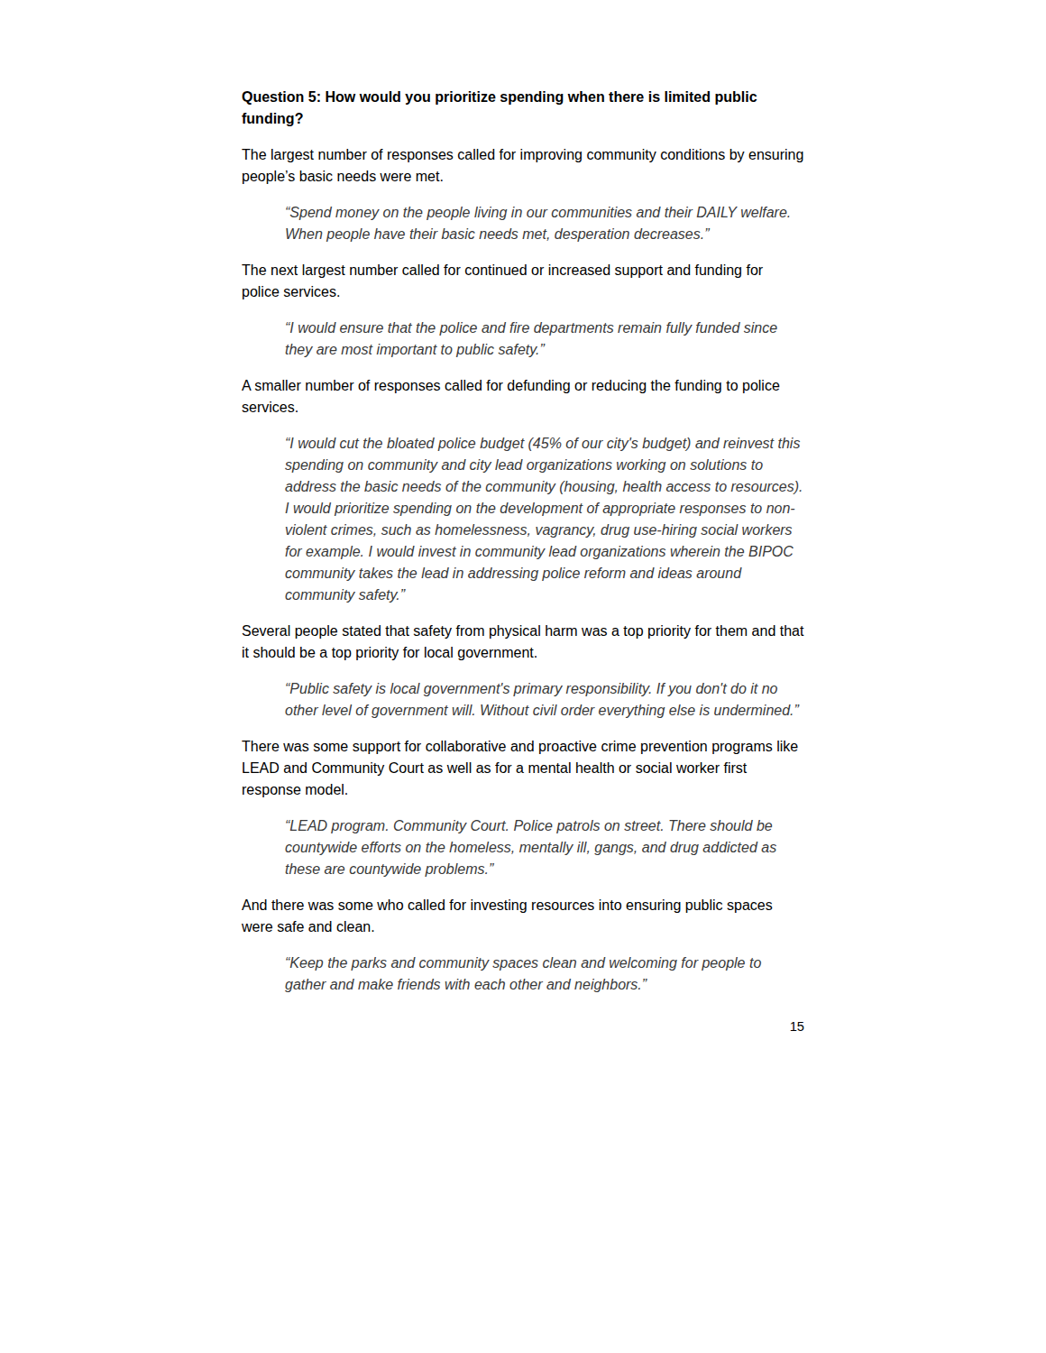Question 5: How would you prioritize spending when there is limited public funding?
The largest number of responses called for improving community conditions by ensuring people’s basic needs were met.
“Spend money on the people living in our communities and their DAILY welfare. When people have their basic needs met, desperation decreases.”
The next largest number called for continued or increased support and funding for police services.
“I would ensure that the police and fire departments remain fully funded since they are most important to public safety.”
A smaller number of responses called for defunding or reducing the funding to police services.
“I would cut the bloated police budget (45% of our city's budget) and reinvest this spending on community and city lead organizations working on solutions to address the basic needs of the community (housing, health access to resources). I would prioritize spending on the development of appropriate responses to non-violent crimes, such as homelessness, vagrancy, drug use-hiring social workers for example. I would invest in community lead organizations wherein the BIPOC community takes the lead in addressing police reform and ideas around community safety.”
Several people stated that safety from physical harm was a top priority for them and that it should be a top priority for local government.
“Public safety is local government's primary responsibility. If you don't do it no other level of government will. Without civil order everything else is undermined.”
There was some support for collaborative and proactive crime prevention programs like LEAD and Community Court as well as for a mental health or social worker first response model.
“LEAD program. Community Court. Police patrols on street. There should be countywide efforts on the homeless, mentally ill, gangs, and drug addicted as these are countywide problems.”
And there was some who called for investing resources into ensuring public spaces were safe and clean.
“Keep the parks and community spaces clean and welcoming for people to gather and make friends with each other and neighbors.”
15